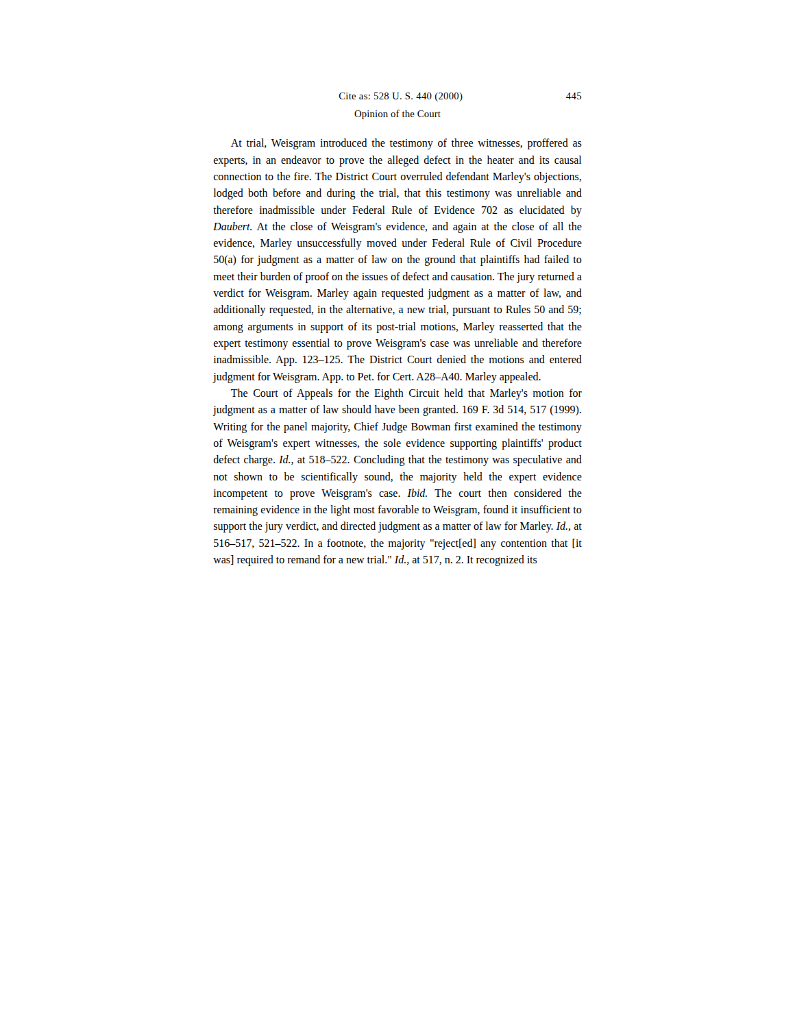Cite as: 528 U. S. 440 (2000) 445
Opinion of the Court
At trial, Weisgram introduced the testimony of three witnesses, proffered as experts, in an endeavor to prove the alleged defect in the heater and its causal connection to the fire. The District Court overruled defendant Marley's objections, lodged both before and during the trial, that this testimony was unreliable and therefore inadmissible under Federal Rule of Evidence 702 as elucidated by Daubert. At the close of Weisgram's evidence, and again at the close of all the evidence, Marley unsuccessfully moved under Federal Rule of Civil Procedure 50(a) for judgment as a matter of law on the ground that plaintiffs had failed to meet their burden of proof on the issues of defect and causation. The jury returned a verdict for Weisgram. Marley again requested judgment as a matter of law, and additionally requested, in the alternative, a new trial, pursuant to Rules 50 and 59; among arguments in support of its post-trial motions, Marley reasserted that the expert testimony essential to prove Weisgram's case was unreliable and therefore inadmissible. App. 123–125. The District Court denied the motions and entered judgment for Weisgram. App. to Pet. for Cert. A28–A40. Marley appealed.
The Court of Appeals for the Eighth Circuit held that Marley's motion for judgment as a matter of law should have been granted. 169 F. 3d 514, 517 (1999). Writing for the panel majority, Chief Judge Bowman first examined the testimony of Weisgram's expert witnesses, the sole evidence supporting plaintiffs' product defect charge. Id., at 518–522. Concluding that the testimony was speculative and not shown to be scientifically sound, the majority held the expert evidence incompetent to prove Weisgram's case. Ibid. The court then considered the remaining evidence in the light most favorable to Weisgram, found it insufficient to support the jury verdict, and directed judgment as a matter of law for Marley. Id., at 516–517, 521–522. In a footnote, the majority "reject[ed] any contention that [it was] required to remand for a new trial." Id., at 517, n. 2. It recognized its